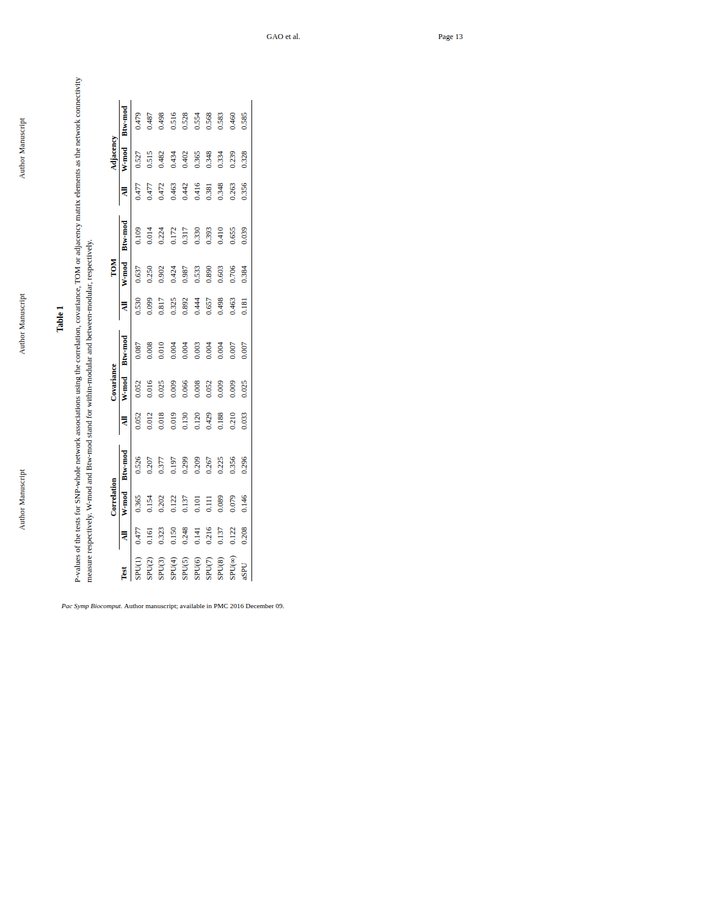GAO et al. Page 13
Author Manuscript
Author Manuscript
Author Manuscript
Table 1
P-values of the tests for SNP-whole network associations using the correlation, covariance, TOM or adjacency matrix elements as the network connectivity measure respectively. W-mod and Btw-mod stand for within-modular and between-modular, respectively.
| | Correlation | | Covariance | | TOM | | Adjacency |
| --- | --- | --- | --- | --- | --- | --- | --- |
| Test | All | W-mod | Btw-mod | | All | W-mod | Btw-mod | | All | W-mod | Btw-mod | | All | W-mod | Btw-mod |
| SPU(1) | 0.477 | 0.365 | 0.526 | | 0.052 | 0.052 | 0.087 | | 0.530 | 0.637 | 0.109 | | 0.477 | 0.527 | 0.479 |
| SPU(2) | 0.161 | 0.154 | 0.207 | | 0.012 | 0.016 | 0.008 | | 0.099 | 0.250 | 0.014 | | 0.477 | 0.515 | 0.487 |
| SPU(3) | 0.323 | 0.202 | 0.377 | | 0.018 | 0.025 | 0.010 | | 0.817 | 0.902 | 0.224 | | 0.472 | 0.482 | 0.498 |
| SPU(4) | 0.150 | 0.122 | 0.197 | | 0.019 | 0.009 | 0.004 | | 0.325 | 0.424 | 0.172 | | 0.463 | 0.434 | 0.516 |
| SPU(5) | 0.248 | 0.137 | 0.299 | | 0.130 | 0.066 | 0.004 | | 0.892 | 0.987 | 0.317 | | 0.442 | 0.402 | 0.528 |
| SPU(6) | 0.141 | 0.101 | 0.209 | | 0.120 | 0.008 | 0.003 | | 0.444 | 0.533 | 0.330 | | 0.416 | 0.365 | 0.554 |
| SPU(7) | 0.216 | 0.111 | 0.267 | | 0.429 | 0.052 | 0.004 | | 0.657 | 0.890 | 0.393 | | 0.381 | 0.348 | 0.568 |
| SPU(8) | 0.137 | 0.089 | 0.225 | | 0.188 | 0.009 | 0.004 | | 0.498 | 0.603 | 0.410 | | 0.348 | 0.334 | 0.583 |
| SPU(∞) | 0.122 | 0.079 | 0.356 | | 0.210 | 0.009 | 0.007 | | 0.463 | 0.706 | 0.655 | | 0.263 | 0.239 | 0.460 |
| aSPU | 0.208 | 0.146 | 0.296 | | 0.033 | 0.025 | 0.007 | | 0.181 | 0.384 | 0.039 | | 0.356 | 0.328 | 0.585 |
Pac Symp Biocomput. Author manuscript; available in PMC 2016 December 09.